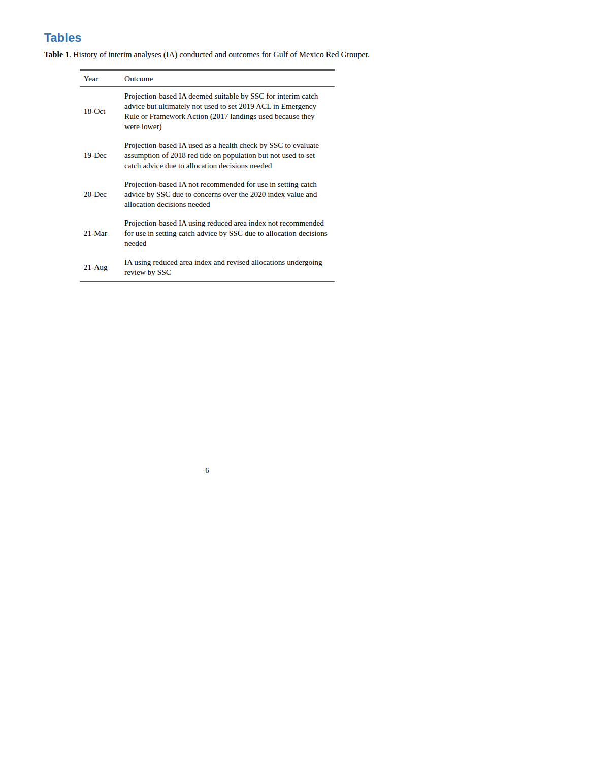Tables
Table 1. History of interim analyses (IA) conducted and outcomes for Gulf of Mexico Red Grouper.
| Year | Outcome |
| --- | --- |
| 18-Oct | Projection-based IA deemed suitable by SSC for interim catch advice but ultimately not used to set 2019 ACL in Emergency Rule or Framework Action (2017 landings used because they were lower) |
| 19-Dec | Projection-based IA used as a health check by SSC to evaluate assumption of 2018 red tide on population but not used to set catch advice due to allocation decisions needed |
| 20-Dec | Projection-based IA not recommended for use in setting catch advice by SSC due to concerns over the 2020 index value and allocation decisions needed |
| 21-Mar | Projection-based IA using reduced area index not recommended for use in setting catch advice by SSC due to allocation decisions needed |
| 21-Aug | IA using reduced area index and revised allocations undergoing review by SSC |
6